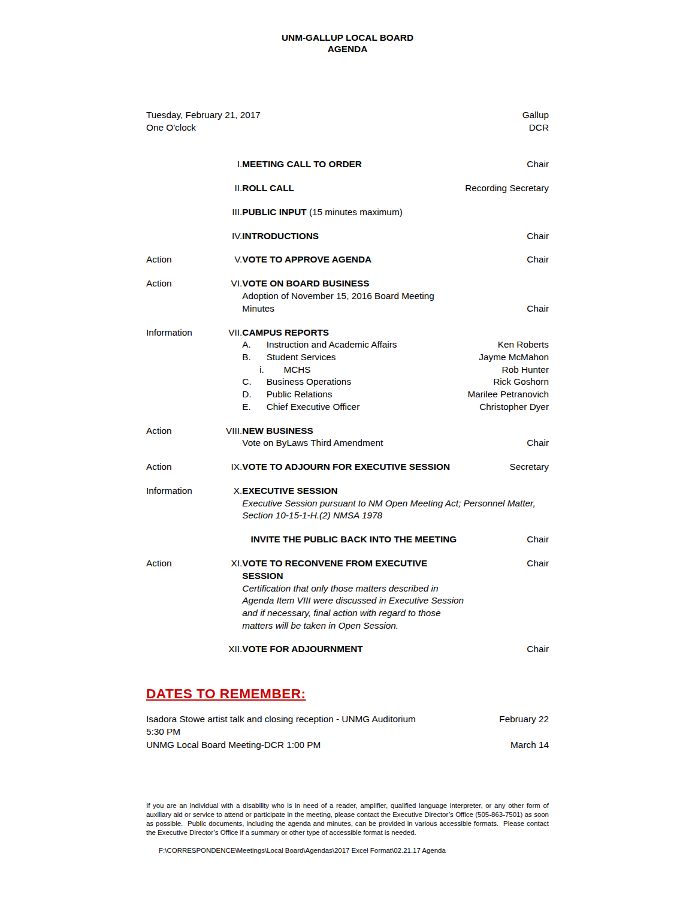UNM-GALLUP LOCAL BOARD
AGENDA
| Tuesday, February 21, 2017 | Gallup |
| One O'clock | DCR |
| | I. | Meeting Call to Order | Chair |
| | II. | Roll Call | Recording Secretary |
| | III. | Public Input (15 minutes maximum) | |
| | IV. | Introductions | Chair |
| Action | V. | Vote to Approve Agenda | Chair |
| Action | VI. | Vote on Board Business Adoption of November 15, 2016 Board Meeting Minutes | Chair |
| Information | VII. | Campus Reports A. Instruction and Academic Affairs Ken Roberts B. Student Services Jayme McMahon i. MCHS Rob Hunter C. Business Operations Rick Goshorn D. Public Relations Marilee Petranovich E. Chief Executive Officer Christopher Dyer |
| Action | VIII. | New Business Vote on ByLaws Third Amendment | Chair |
| Action | IX. | Vote to Adjourn for Executive Session | Secretary |
| Information | X. | Executive Session Executive Session pursuant to NM Open Meeting Act; Personnel Matter, Section 10-15-1-H.(2) NMSA 1978 |
| | | Invite the Public Back into the Meeting | Chair |
| Action | XI. | Vote to Reconvene from Executive Session Certification that only those matters described in Agenda Item VIII were discussed in Executive Session and if necessary, final action with regard to those matters will be taken in Open Session. | Chair |
| | XII. | Vote for Adjournment | Chair |
Dates to Remember:
| Isadora Stowe artist talk and closing reception - UNMG Auditorium 5:30 PM | February 22 |
| UNMG Local Board Meeting-DCR 1:00 PM | March 14 |
If you are an individual with a disability who is in need of a reader, amplifier, qualified language interpreter, or any other form of auxiliary aid or service to attend or participate in the meeting, please contact the Executive Director’s Office (505-863-7501) as soon as possible. Public documents, including the agenda and minutes, can be provided in various accessible formats. Please contact the Executive Director’s Office if a summary or other type of accessible format is needed.
F:\CORRESPONDENCE\Meetings\Local Board\Agendas\2017 Excel Format\02.21.17 Agenda